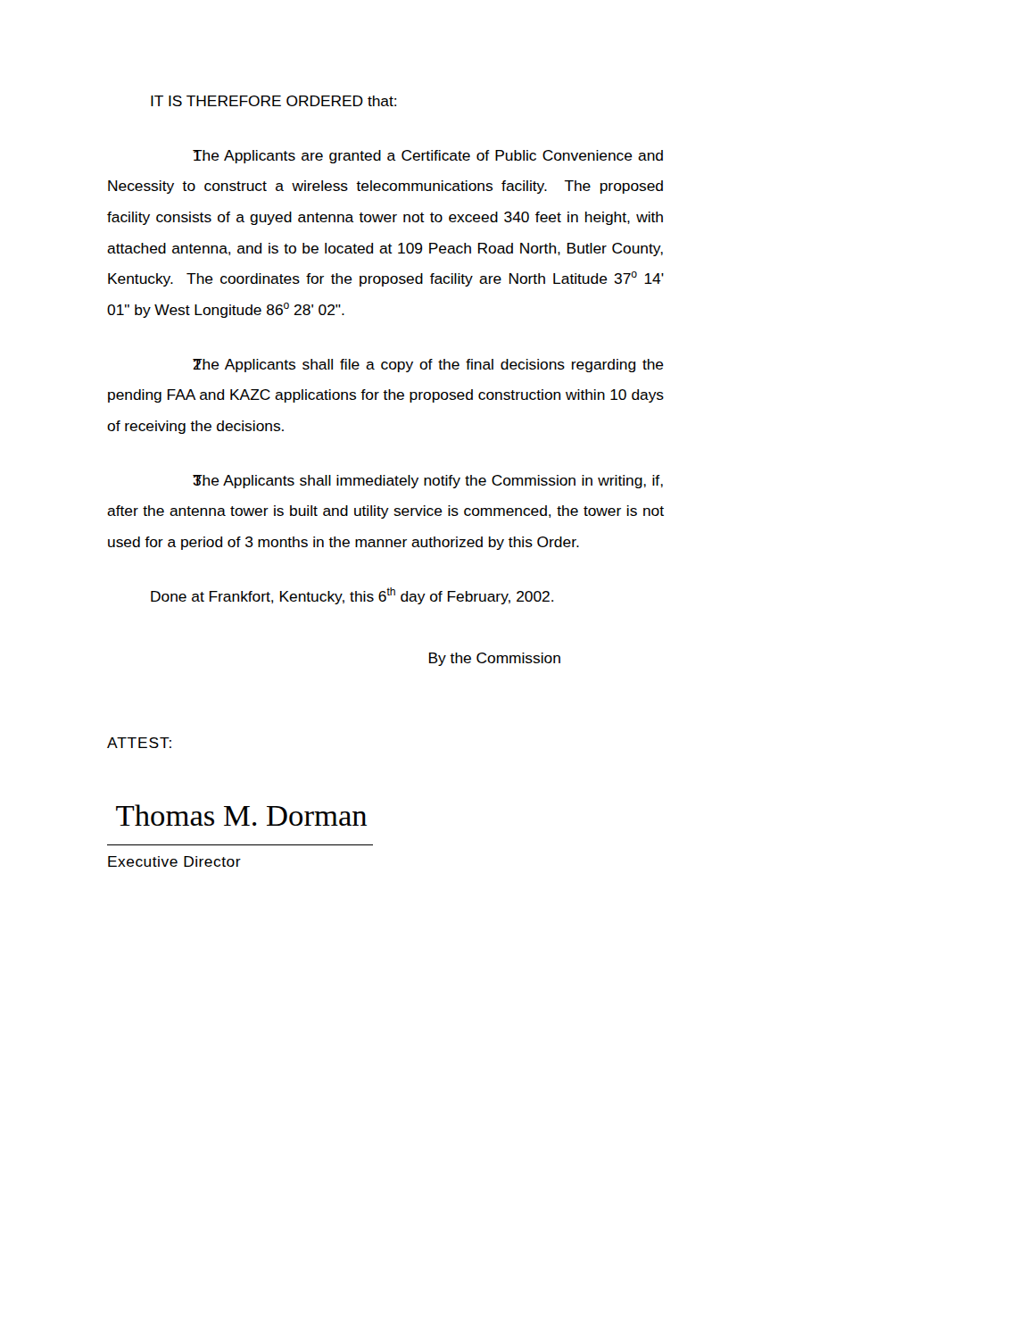IT IS THEREFORE ORDERED that:
1. The Applicants are granted a Certificate of Public Convenience and Necessity to construct a wireless telecommunications facility. The proposed facility consists of a guyed antenna tower not to exceed 340 feet in height, with attached antenna, and is to be located at 109 Peach Road North, Butler County, Kentucky. The coordinates for the proposed facility are North Latitude 37o 14' 01" by West Longitude 86o 28' 02".
2. The Applicants shall file a copy of the final decisions regarding the pending FAA and KAZC applications for the proposed construction within 10 days of receiving the decisions.
3. The Applicants shall immediately notify the Commission in writing, if, after the antenna tower is built and utility service is commenced, the tower is not used for a period of 3 months in the manner authorized by this Order.
Done at Frankfort, Kentucky, this 6th day of February, 2002.
By the Commission
ATTEST:
Thomas M. Dorman
Executive Director